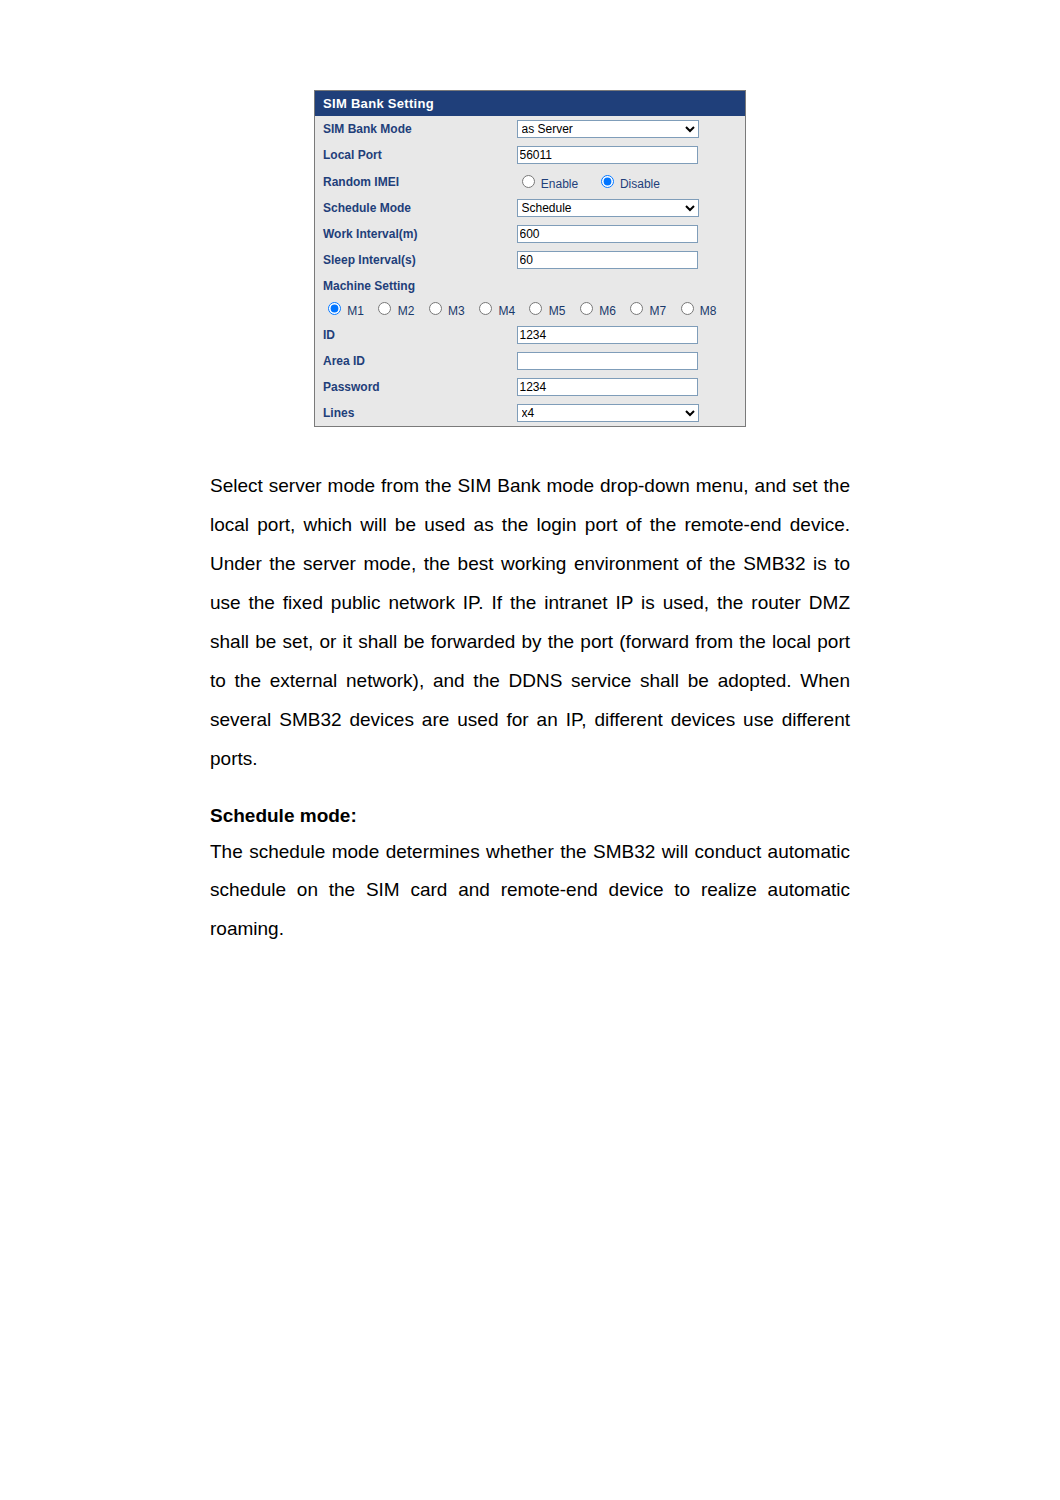SIM Bank Setting
| SIM Bank Mode | as Server |
| Local Port | |
| Random IMEI | Enable Disable |
| Schedule Mode | Schedule |
| Work Interval(m) | |
| Sleep Interval(s) | |
| Machine Setting |
| M1 M2 M3 M4 M5 M6 M7 M8 |
| ID | |
| Area ID | |
| Password | |
| Lines | x4 |
Select server mode from the SIM Bank mode drop-down menu, and set the local port, which will be used as the login port of the remote-end device. Under the server mode, the best working environment of the SMB32 is to use the fixed public network IP. If the intranet IP is used, the router DMZ shall be set, or it shall be forwarded by the port (forward from the local port to the external network), and the DDNS service shall be adopted. When several SMB32 devices are used for an IP, different devices use different ports.
Schedule mode:
The schedule mode determines whether the SMB32 will conduct automatic schedule on the SIM card and remote-end device to realize automatic roaming.